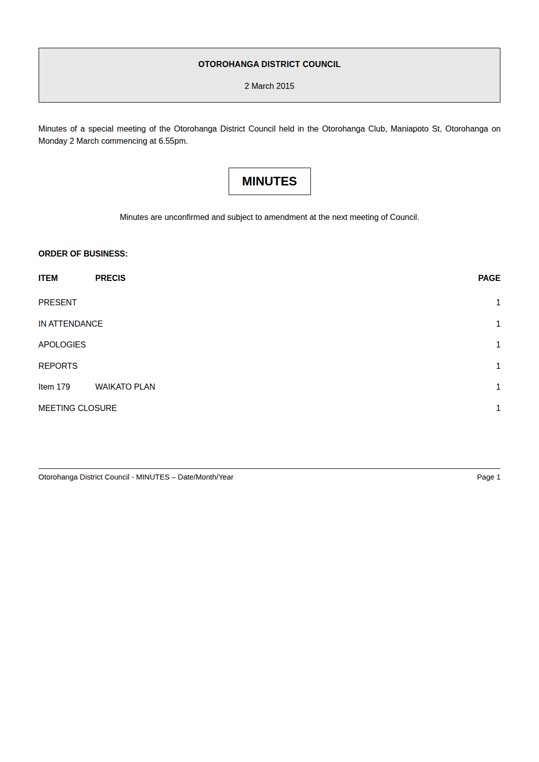OTOROHANGA DISTRICT COUNCIL
2 March 2015
Minutes of a special meeting of the Otorohanga District Council held in the Otorohanga Club, Maniapoto St, Otorohanga on Monday 2 March commencing at 6.55pm.
MINUTES
Minutes are unconfirmed and subject to amendment at the next meeting of Council.
ORDER OF BUSINESS:
| ITEM | PRECIS | PAGE |
| --- | --- | --- |
| PRESENT | 1 |
| IN ATTENDANCE | 1 |
| APOLOGIES | 1 |
| REPORTS | 1 |
| Item 179 | WAIKATO PLAN | 1 |
| MEETING CLOSURE | 1 |
Otorohanga District Council - MINUTES – Date/Month/Year Page 1